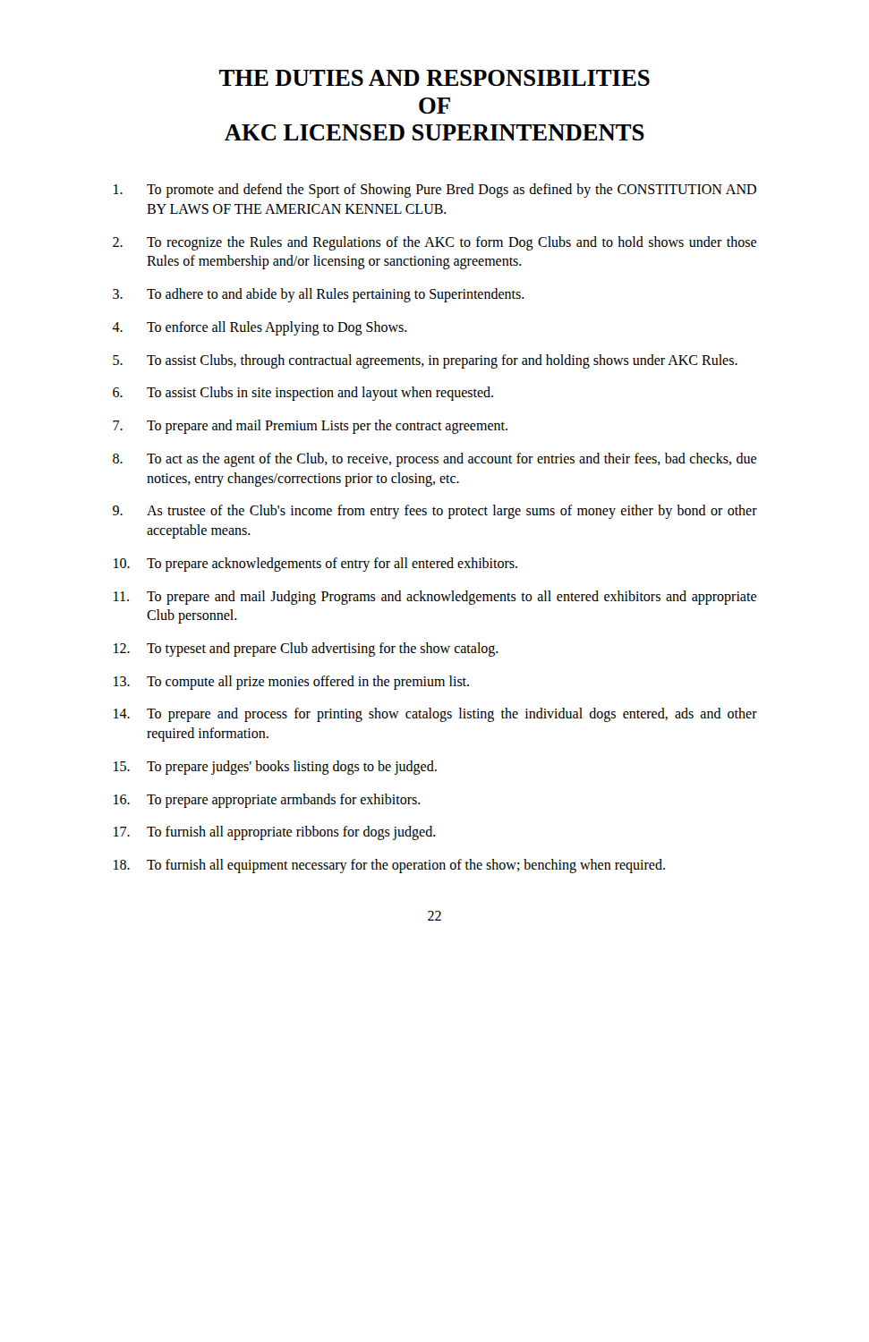THE DUTIES AND RESPONSIBILITIES
OF
AKC LICENSED SUPERINTENDENTS
To promote and defend the Sport of Showing Pure Bred Dogs as defined by the CONSTITUTION AND BY LAWS OF THE AMERICAN KENNEL CLUB.
To recognize the Rules and Regulations of the AKC to form Dog Clubs and to hold shows under those Rules of membership and/or licensing or sanctioning agreements.
To adhere to and abide by all Rules pertaining to Superintendents.
To enforce all Rules Applying to Dog Shows.
To assist Clubs, through contractual agreements, in preparing for and holding shows under AKC Rules.
To assist Clubs in site inspection and layout when requested.
To prepare and mail Premium Lists per the contract agreement.
To act as the agent of the Club, to receive, process and account for entries and their fees, bad checks, due notices, entry changes/corrections prior to closing, etc.
As trustee of the Club's income from entry fees to protect large sums of money either by bond or other acceptable means.
To prepare acknowledgements of entry for all entered exhibitors.
To prepare and mail Judging Programs and acknowledgements to all entered exhibitors and appropriate Club personnel.
To typeset and prepare Club advertising for the show catalog.
To compute all prize monies offered in the premium list.
To prepare and process for printing show catalogs listing the individual dogs entered, ads and other required information.
To prepare judges' books listing dogs to be judged.
To prepare appropriate armbands for exhibitors.
To furnish all appropriate ribbons for dogs judged.
To furnish all equipment necessary for the operation of the show; benching when required.
22